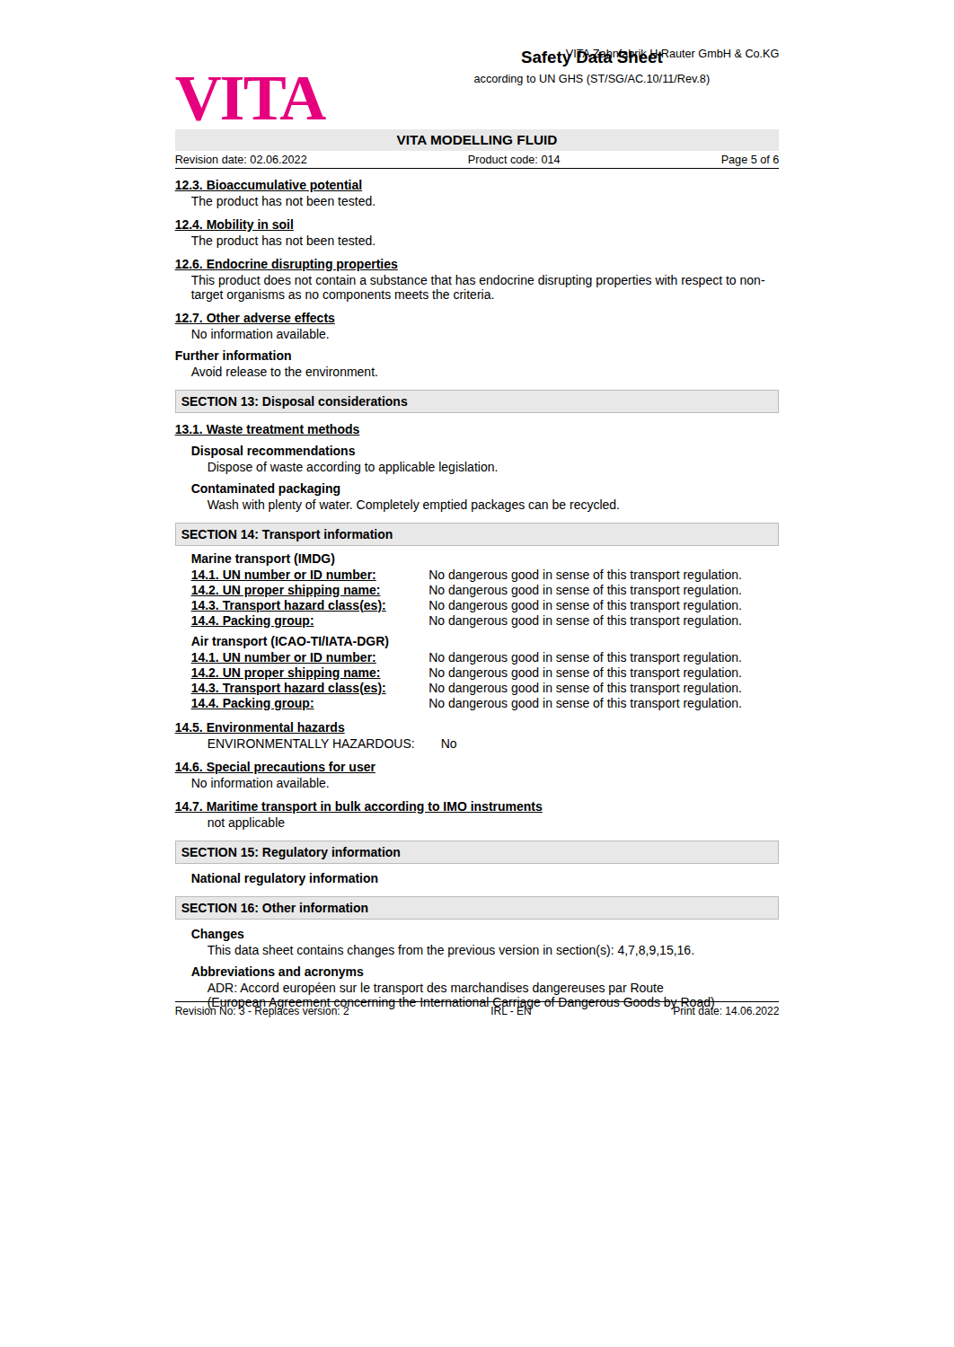VITA Zahnfabrik H.Rauter GmbH & Co.KG
VITA
Safety Data Sheet
according to UN GHS (ST/SG/AC.10/11/Rev.8)
VITA MODELLING FLUID
Revision date: 02.06.2022
Product code: 014
Page 5 of 6
12.3. Bioaccumulative potential
The product has not been tested.
12.4. Mobility in soil
The product has not been tested.
12.6. Endocrine disrupting properties
This product does not contain a substance that has endocrine disrupting properties with respect to non-target organisms as no components meets the criteria.
12.7. Other adverse effects
No information available.
Further information
Avoid release to the environment.
SECTION 13: Disposal considerations
13.1. Waste treatment methods
Disposal recommendations
Dispose of waste according to applicable legislation.
Contaminated packaging
Wash with plenty of water. Completely emptied packages can be recycled.
SECTION 14: Transport information
Marine transport (IMDG)
| 14.1. UN number or ID number: | No dangerous good in sense of this transport regulation. |
| 14.2. UN proper shipping name: | No dangerous good in sense of this transport regulation. |
| 14.3. Transport hazard class(es): | No dangerous good in sense of this transport regulation. |
| 14.4. Packing group: | No dangerous good in sense of this transport regulation. |
Air transport (ICAO-TI/IATA-DGR)
| 14.1. UN number or ID number: | No dangerous good in sense of this transport regulation. |
| 14.2. UN proper shipping name: | No dangerous good in sense of this transport regulation. |
| 14.3. Transport hazard class(es): | No dangerous good in sense of this transport regulation. |
| 14.4. Packing group: | No dangerous good in sense of this transport regulation. |
14.5. Environmental hazards
ENVIRONMENTALLY HAZARDOUS: No
14.6. Special precautions for user
No information available.
14.7. Maritime transport in bulk according to IMO instruments
not applicable
SECTION 15: Regulatory information
National regulatory information
SECTION 16: Other information
Changes
This data sheet contains changes from the previous version in section(s): 4,7,8,9,15,16.
Abbreviations and acronyms
ADR: Accord européen sur le transport des marchandises dangereuses par Route
(European Agreement concerning the International Carriage of Dangerous Goods by Road)
Revision No: 3 - Replaces version: 2
IRL - EN
Print date: 14.06.2022